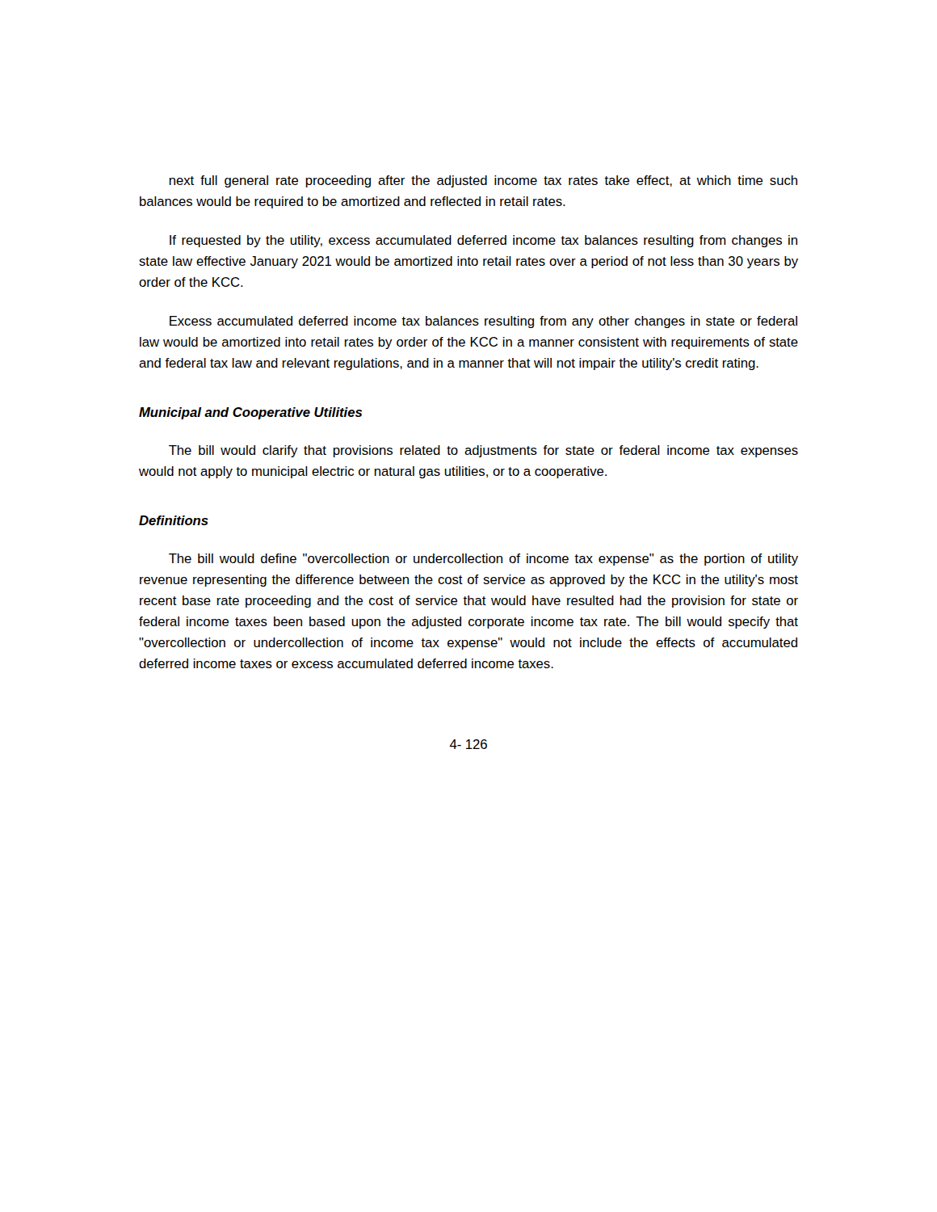next full general rate proceeding after the adjusted income tax rates take effect, at which time such balances would be required to be amortized and reflected in retail rates.
If requested by the utility, excess accumulated deferred income tax balances resulting from changes in state law effective January 2021 would be amortized into retail rates over a period of not less than 30 years by order of the KCC.
Excess accumulated deferred income tax balances resulting from any other changes in state or federal law would be amortized into retail rates by order of the KCC in a manner consistent with requirements of state and federal tax law and relevant regulations, and in a manner that will not impair the utility's credit rating.
Municipal and Cooperative Utilities
The bill would clarify that provisions related to adjustments for state or federal income tax expenses would not apply to municipal electric or natural gas utilities, or to a cooperative.
Definitions
The bill would define "overcollection or undercollection of income tax expense" as the portion of utility revenue representing the difference between the cost of service as approved by the KCC in the utility's most recent base rate proceeding and the cost of service that would have resulted had the provision for state or federal income taxes been based upon the adjusted corporate income tax rate. The bill would specify that "overcollection or undercollection of income tax expense" would not include the effects of accumulated deferred income taxes or excess accumulated deferred income taxes.
4- 126